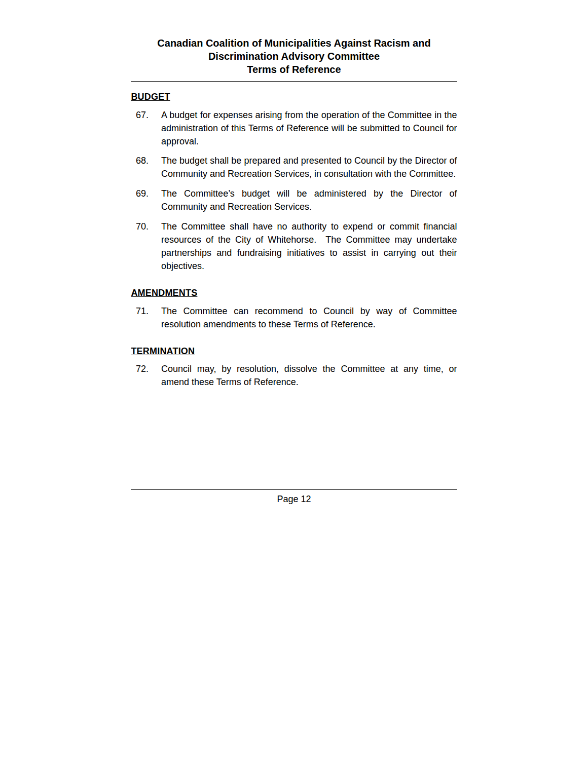Canadian Coalition of Municipalities Against Racism and Discrimination Advisory Committee Terms of Reference
BUDGET
67. A budget for expenses arising from the operation of the Committee in the administration of this Terms of Reference will be submitted to Council for approval.
68. The budget shall be prepared and presented to Council by the Director of Community and Recreation Services, in consultation with the Committee.
69. The Committee’s budget will be administered by the Director of Community and Recreation Services.
70. The Committee shall have no authority to expend or commit financial resources of the City of Whitehorse. The Committee may undertake partnerships and fundraising initiatives to assist in carrying out their objectives.
AMENDMENTS
71. The Committee can recommend to Council by way of Committee resolution amendments to these Terms of Reference.
TERMINATION
72. Council may, by resolution, dissolve the Committee at any time, or amend these Terms of Reference.
Page 12